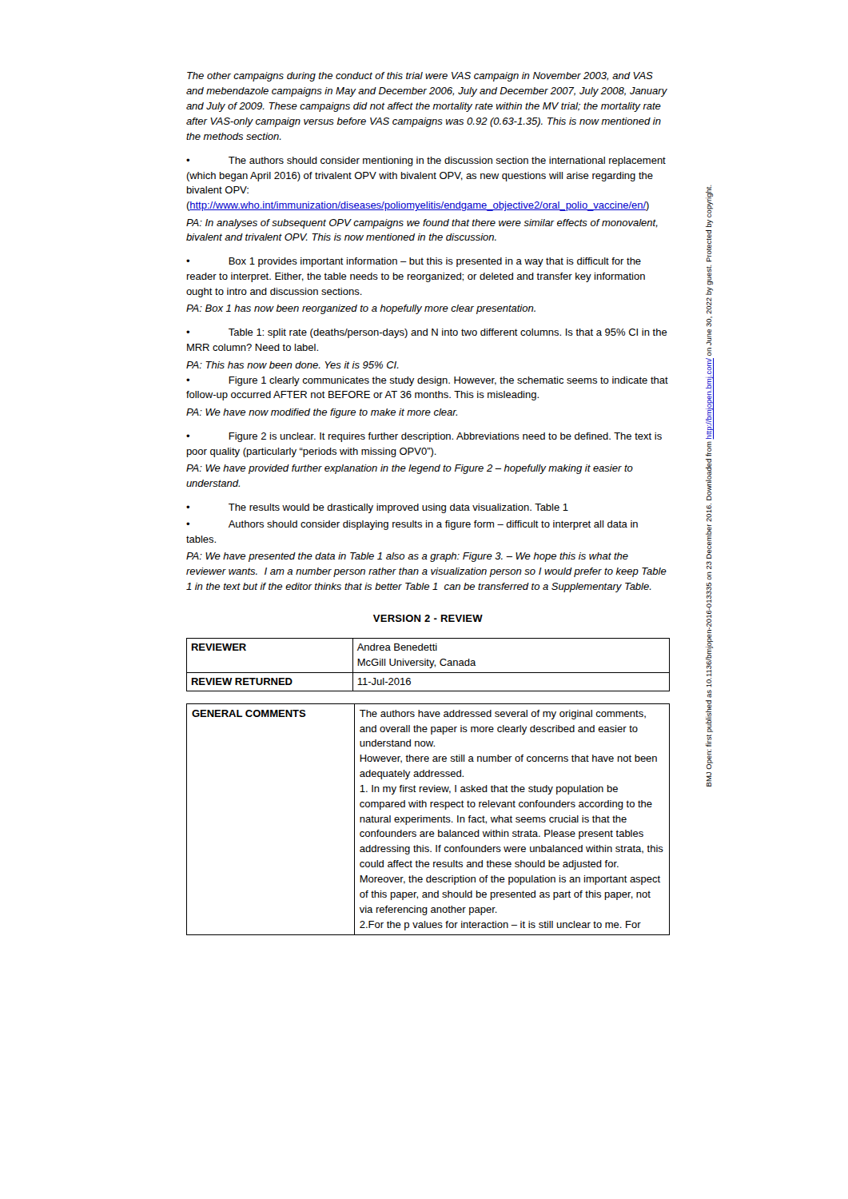BMJ Open: first published as 10.1136/bmjopen-2016-013335 on 23 December 2016. Downloaded from http://bmjopen.bmj.com/ on June 30, 2022 by guest. Protected by copyright.
The other campaigns during the conduct of this trial were VAS campaign in November 2003, and VAS and mebendazole campaigns in May and December 2006, July and December 2007, July 2008, January and July of 2009. These campaigns did not affect the mortality rate within the MV trial; the mortality rate after VAS-only campaign versus before VAS campaigns was 0.92 (0.63-1.35). This is now mentioned in the methods section.
•The authors should consider mentioning in the discussion section the international replacement (which began April 2016) of trivalent OPV with bivalent OPV, as new questions will arise regarding the bivalent OPV:
(http://www.who.int/immunization/diseases/poliomyelitis/endgame_objective2/oral_polio_vaccine/en/)
PA: In analyses of subsequent OPV campaigns we found that there were similar effects of monovalent, bivalent and trivalent OPV. This is now mentioned in the discussion.
•Box 1 provides important information – but this is presented in a way that is difficult for the reader to interpret. Either, the table needs to be reorganized; or deleted and transfer key information ought to intro and discussion sections.
PA: Box 1 has now been reorganized to a hopefully more clear presentation.
•Table 1: split rate (deaths/person-days) and N into two different columns. Is that a 95% CI in the MRR column? Need to label.
PA: This has now been done. Yes it is 95% CI.
•Figure 1 clearly communicates the study design. However, the schematic seems to indicate that follow-up occurred AFTER not BEFORE or AT 36 months. This is misleading.
PA: We have now modified the figure to make it more clear.
•Figure 2 is unclear. It requires further description. Abbreviations need to be defined. The text is poor quality (particularly “periods with missing OPV0”).
PA: We have provided further explanation in the legend to Figure 2 – hopefully making it easier to understand.
•The results would be drastically improved using data visualization. Table 1
•Authors should consider displaying results in a figure form – difficult to interpret all data in tables.
PA: We have presented the data in Table 1 also as a graph: Figure 3. – We hope this is what the reviewer wants. I am a number person rather than a visualization person so I would prefer to keep Table 1 in the text but if the editor thinks that is better Table 1 can be transferred to a Supplementary Table.
VERSION 2 - REVIEW
| REVIEWER | Andrea Benedetti McGill University, Canada |
| REVIEW RETURNED | 11-Jul-2016 |
| GENERAL COMMENTS | The authors have addressed several of my original comments, and overall the paper is more clearly described and easier to understand now. However, there are still a number of concerns that have not been adequately addressed. 1. In my first review, I asked that the study population be compared with respect to relevant confounders according to the natural experiments. In fact, what seems crucial is that the confounders are balanced within strata. Please present tables addressing this. If confounders were unbalanced within strata, this could affect the results and these should be adjusted for. Moreover, the description of the population is an important aspect of this paper, and should be presented as part of this paper, not via referencing another paper. 2.For the p values for interaction – it is still unclear to me. For |